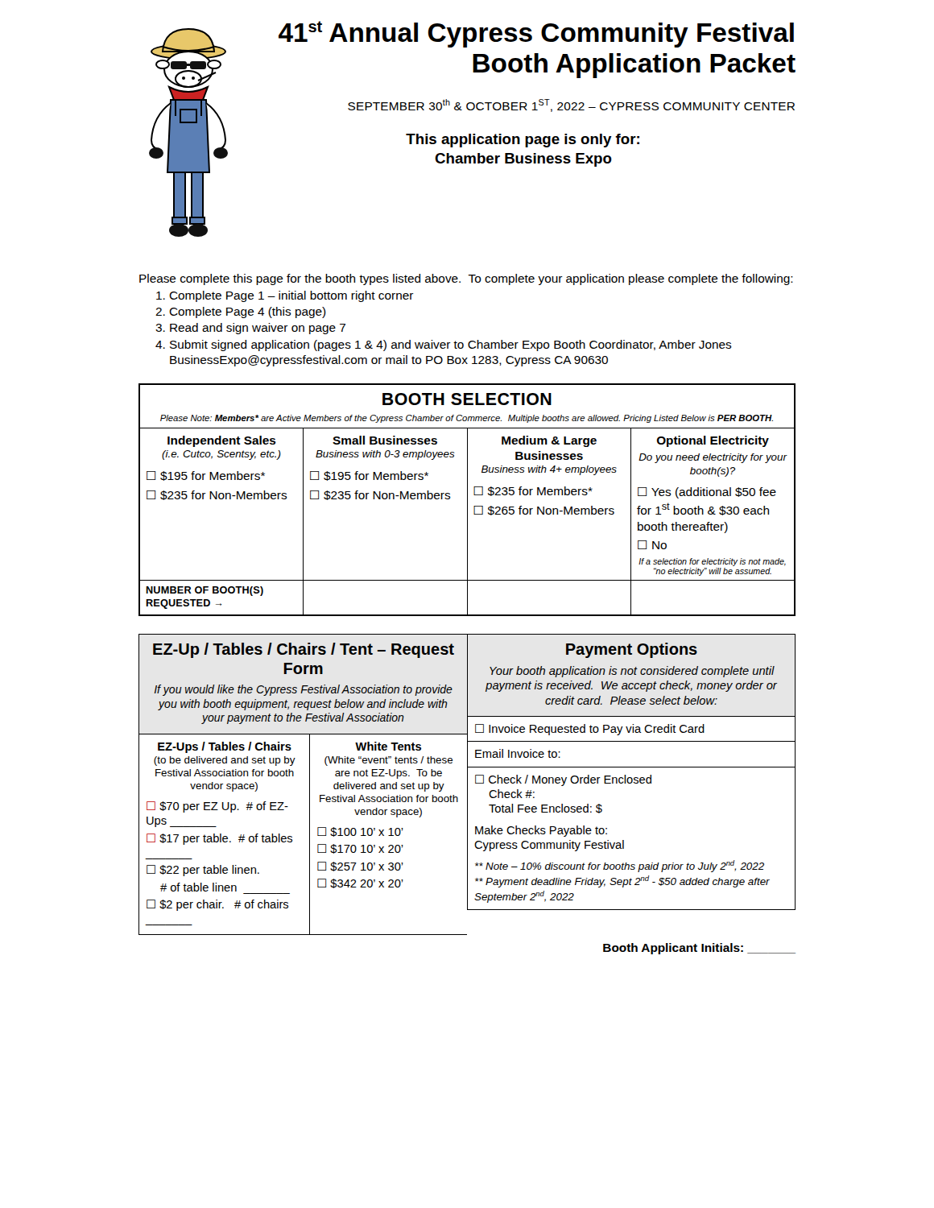41st Annual Cypress Community Festival
Booth Application Packet
SEPTEMBER 30th & OCTOBER 1ST, 2022 – CYPRESS COMMUNITY CENTER
This application page is only for:
Chamber Business Expo
Please complete this page for the booth types listed above. To complete your application please complete the following:
Complete Page 1 – initial bottom right corner
Complete Page 4 (this page)
Read and sign waiver on page 7
Submit signed application (pages 1 & 4) and waiver to Chamber Expo Booth Coordinator, Amber Jones BusinessExpo@cypressfestival.com or mail to PO Box 1283, Cypress CA 90630
| BOOTH SELECTION Please Note: Members* are Active Members of the Cypress Chamber of Commerce. Multiple booths are allowed. Pricing Listed Below is PER BOOTH . |
| Independent Sales (i.e. Cutco, Scentsy, etc.) ☐ $195 for Members* ☐ $235 for Non-Members | Small Businesses Business with 0-3 employees ☐ $195 for Members* ☐ $235 for Non-Members | Medium & Large Businesses Business with 4+ employees ☐ $235 for Members* ☐ $265 for Non-Members | Optional Electricity Do you need electricity for your booth(s)? ☐ Yes (additional $50 fee for 1 st booth & $30 each booth thereafter) ☐ No If a selection for electricity is not made, “no electricity” will be assumed. |
| NUMBER OF BOOTH(S) REQUESTED → | | | |
| EZ-Up / Tables / Chairs / Tent – Request Form If you would like the Cypress Festival Association to provide you with booth equipment, request below and include with your payment to the Festival Association / EZ-Ups / Tables / Chairs (to be delivered and set up by Festival Association for booth vendor space) ☐ $70 per EZ Up. # of EZ-Ups _______ ☐ $17 per table. # of tables _______ ☐ $22 per table linen. # of table linen _______ ☐ $2 per chair. # of chairs _______ / White Tents (White “event” tents / these are not EZ-Ups. To be delivered and set up by Festival Association for booth vendor space) ☐ $100 10’ x 10’ ☐ $170 10’ x 20’ ☐ $257 10’ x 30’ ☐ $342 20’ x 20’ / | Payment Options Your booth application is not considered complete until payment is received. We accept check, money order or credit card. Please select below: ☐ Invoice Requested to Pay via Credit Card Email Invoice to: ☐ Check / Money Order Enclosed Check #: Total Fee Enclosed: $ Make Checks Payable to: Cypress Community Festival ** Note – 10% discount for booths paid prior to July 2 nd , 2022 ** Payment deadline Friday, Sept 2 nd - $50 added charge after September 2 nd , 2022 |
Booth Applicant Initials: _______